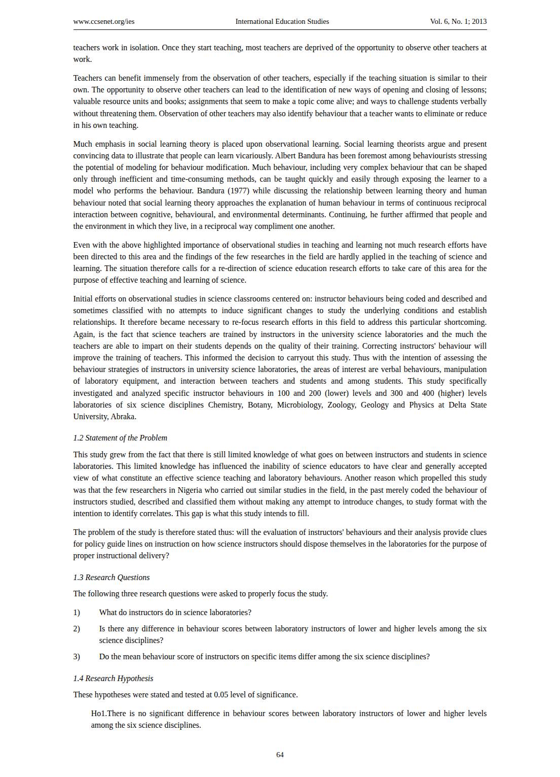www.ccsenet.org/ies
International Education Studies
Vol. 6, No. 1; 2013
teachers work in isolation. Once they start teaching, most teachers are deprived of the opportunity to observe other teachers at work.
Teachers can benefit immensely from the observation of other teachers, especially if the teaching situation is similar to their own. The opportunity to observe other teachers can lead to the identification of new ways of opening and closing of lessons; valuable resource units and books; assignments that seem to make a topic come alive; and ways to challenge students verbally without threatening them. Observation of other teachers may also identify behaviour that a teacher wants to eliminate or reduce in his own teaching.
Much emphasis in social learning theory is placed upon observational learning. Social learning theorists argue and present convincing data to illustrate that people can learn vicariously. Albert Bandura has been foremost among behaviourists stressing the potential of modeling for behaviour modification. Much behaviour, including very complex behaviour that can be shaped only through inefficient and time-consuming methods, can be taught quickly and easily through exposing the learner to a model who performs the behaviour. Bandura (1977) while discussing the relationship between learning theory and human behaviour noted that social learning theory approaches the explanation of human behaviour in terms of continuous reciprocal interaction between cognitive, behavioural, and environmental determinants. Continuing, he further affirmed that people and the environment in which they live, in a reciprocal way compliment one another.
Even with the above highlighted importance of observational studies in teaching and learning not much research efforts have been directed to this area and the findings of the few researches in the field are hardly applied in the teaching of science and learning. The situation therefore calls for a re-direction of science education research efforts to take care of this area for the purpose of effective teaching and learning of science.
Initial efforts on observational studies in science classrooms centered on: instructor behaviours being coded and described and sometimes classified with no attempts to induce significant changes to study the underlying conditions and establish relationships. It therefore became necessary to re-focus research efforts in this field to address this particular shortcoming. Again, is the fact that science teachers are trained by instructors in the university science laboratories and the much the teachers are able to impart on their students depends on the quality of their training. Correcting instructors' behaviour will improve the training of teachers. This informed the decision to carryout this study. Thus with the intention of assessing the behaviour strategies of instructors in university science laboratories, the areas of interest are verbal behaviours, manipulation of laboratory equipment, and interaction between teachers and students and among students. This study specifically investigated and analyzed specific instructor behaviours in 100 and 200 (lower) levels and 300 and 400 (higher) levels laboratories of six science disciplines Chemistry, Botany, Microbiology, Zoology, Geology and Physics at Delta State University, Abraka.
1.2 Statement of the Problem
This study grew from the fact that there is still limited knowledge of what goes on between instructors and students in science laboratories. This limited knowledge has influenced the inability of science educators to have clear and generally accepted view of what constitute an effective science teaching and laboratory behaviours. Another reason which propelled this study was that the few researchers in Nigeria who carried out similar studies in the field, in the past merely coded the behaviour of instructors studied, described and classified them without making any attempt to introduce changes, to study format with the intention to identify correlates. This gap is what this study intends to fill.
The problem of the study is therefore stated thus: will the evaluation of instructors' behaviours and their analysis provide clues for policy guide lines on instruction on how science instructors should dispose themselves in the laboratories for the purpose of proper instructional delivery?
1.3 Research Questions
The following three research questions were asked to properly focus the study.
1) What do instructors do in science laboratories?
2) Is there any difference in behaviour scores between laboratory instructors of lower and higher levels among the six science disciplines?
3) Do the mean behaviour score of instructors on specific items differ among the six science disciplines?
1.4 Research Hypothesis
These hypotheses were stated and tested at 0.05 level of significance.
Ho1.There is no significant difference in behaviour scores between laboratory instructors of lower and higher levels among the six science disciplines.
64